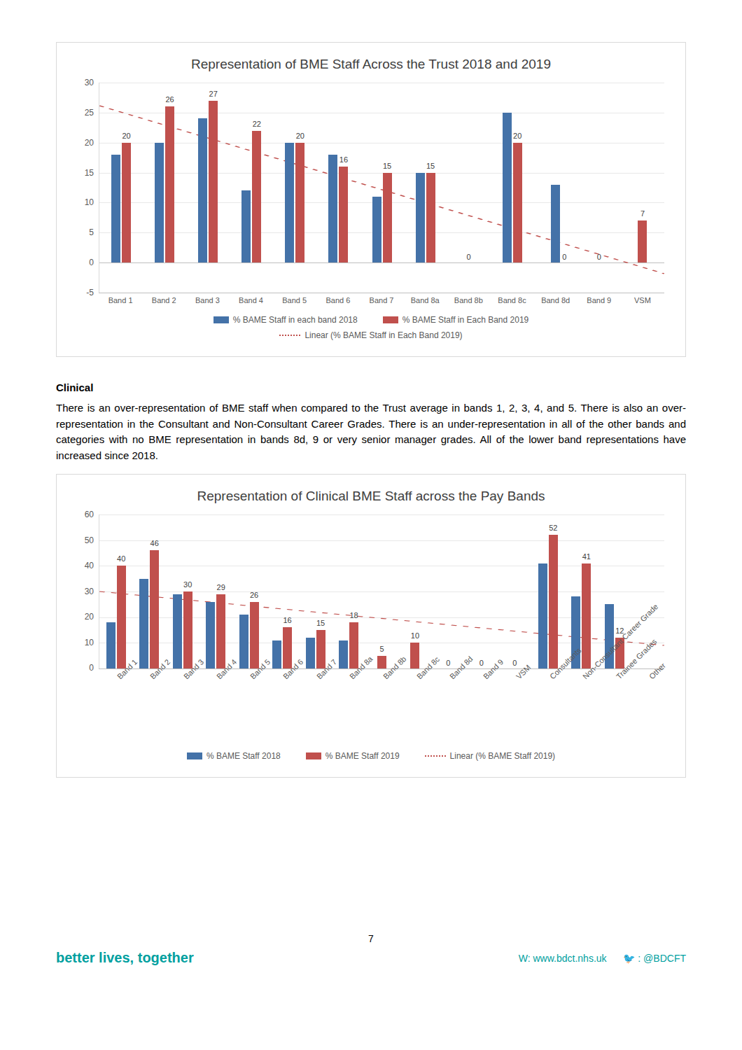Representation of BME Staff Across the Trust 2018 and 2019
30
25
20
15
10
5
0
-5
20
26
27
22
20
16
15
15
0
20
0
0
7
Band 1
Band 2
Band 3
Band 4
Band 5
Band 6
Band 7
Band 8a
Band 8b
Band 8c
Band 8d
Band 9
VSM
% BAME Staff in each band 2018
% BAME Staff in Each Band 2019
Linear (% BAME Staff in Each Band 2019)
Clinical
There is an over-representation of BME staff when compared to the Trust average in bands 1, 2, 3, 4, and 5. There is also an over-representation in the Consultant and Non-Consultant Career Grades. There is an under-representation in all of the other bands and categories with no BME representation in bands 8d, 9 or very senior manager grades. All of the lower band representations have increased since 2018.
Representation of Clinical BME Staff across the Pay Bands
60
50
40
30
20
10
0
40
46
30
29
26
16
15
18
5
10
0
0
0
52
41
12
Band 1
Band 2
Band 3
Band 4
Band 5
Band 6
Band 7
Band 8a
Band 8b
Band 8c
Band 8d
Band 9
VSM
Consultants
Non-Consultant Career Grade
Trainee Grades
Other
% BAME Staff 2018
% BAME Staff 2019
Linear (% BAME Staff 2019)
7
better lives, together
W: www.bdct.nhs.uk 🐦 : @BDCFT